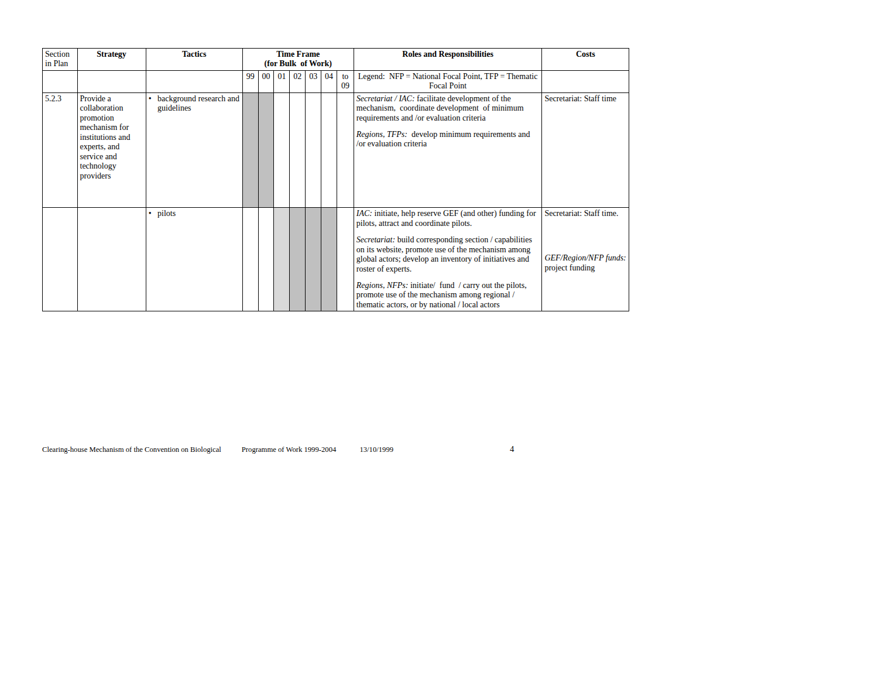| Section in Plan | Strategy | Tactics | Time Frame (for Bulk of Work) | Roles and Responsibilities | Costs |
| --- | --- | --- | --- | --- | --- |
| | | | 99 | 00 | 01 | 02 | 03 | 04 | to 09 | Legend: NFP = National Focal Point, TFP = Thematic Focal Point | |
| 5.2.3 | Provide a collaboration promotion mechanism for institutions and experts, and service and technology providers | background research and guidelines | | | | | | | | Secretariat / IAC: facilitate development of the mechanism, coordinate development of minimum requirements and /or evaluation criteria Regions, TFPs: develop minimum requirements and /or evaluation criteria | Secretariat: Staff time |
| | | pilots | | | | | | | | IAC: initiate, help reserve GEF (and other) funding for pilots, attract and coordinate pilots. Secretariat: build corresponding section / capabilities on its website, promote use of the mechanism among global actors; develop an inventory of initiatives and roster of experts. Regions, NFPs: initiate/ fund / carry out the pilots, promote use of the mechanism among regional / thematic actors, or by national / local actors | Secretariat: Staff time. GEF/Region/NFP funds: project funding |
Clearing-house Mechanism of the Convention on Biological
Programme of Work 1999-2004
13/10/1999
4